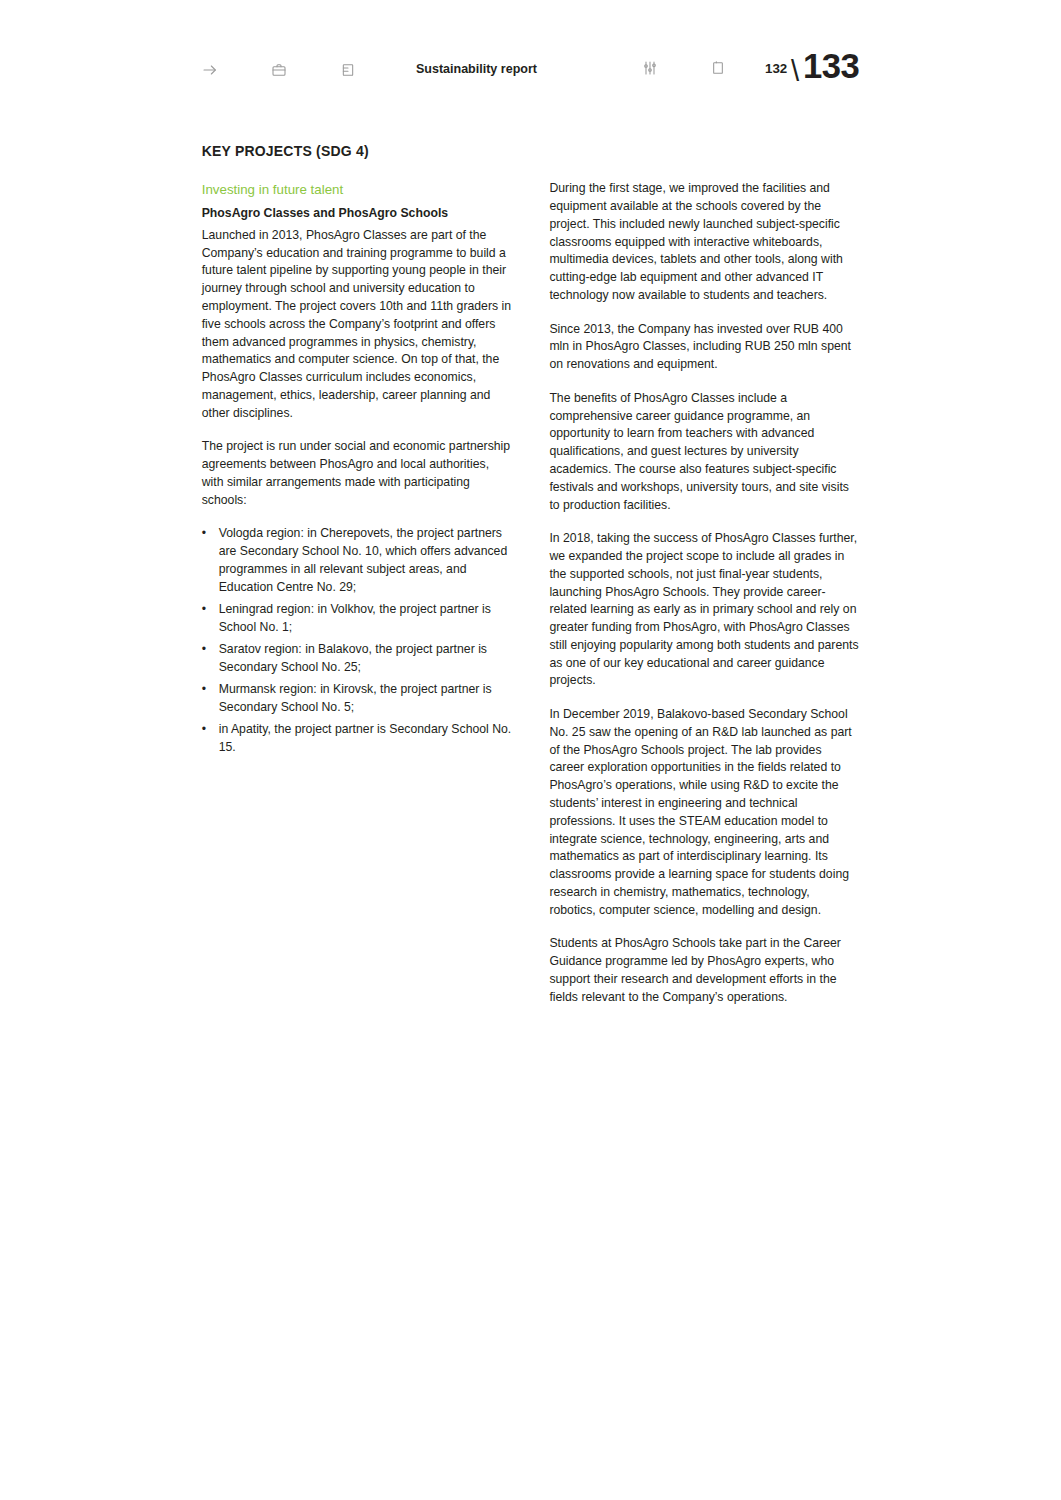Sustainability report
132 \ 133
KEY PROJECTS (SDG 4)
Investing in future talent
PhosAgro Classes and PhosAgro Schools
Launched in 2013, PhosAgro Classes are part of the Company’s education and training programme to build a future talent pipeline by supporting young people in their journey through school and university education to employment. The project covers 10th and 11th graders in five schools across the Company’s footprint and offers them advanced programmes in physics, chemistry, mathematics and computer science. On top of that, the PhosAgro Classes curriculum includes economics, management, ethics, leadership, career planning and other disciplines.
The project is run under social and economic partnership agreements between PhosAgro and local authorities, with similar arrangements made with participating schools:
Vologda region: in Cherepovets, the project partners are Secondary School No. 10, which offers advanced programmes in all relevant subject areas, and Education Centre No. 29;
Leningrad region: in Volkhov, the project partner is School No. 1;
Saratov region: in Balakovo, the project partner is Secondary School No. 25;
Murmansk region: in Kirovsk, the project partner is Secondary School No. 5;
in Apatity, the project partner is Secondary School No. 15.
During the first stage, we improved the facilities and equipment available at the schools covered by the project. This included newly launched subject-specific classrooms equipped with interactive whiteboards, multimedia devices, tablets and other tools, along with cutting-edge lab equipment and other advanced IT technology now available to students and teachers.
Since 2013, the Company has invested over RUB 400 mln in PhosAgro Classes, including RUB 250 mln spent on renovations and equipment.
The benefits of PhosAgro Classes include a comprehensive career guidance programme, an opportunity to learn from teachers with advanced qualifications, and guest lectures by university academics. The course also features subject-specific festivals and workshops, university tours, and site visits to production facilities.
In 2018, taking the success of PhosAgro Classes further, we expanded the project scope to include all grades in the supported schools, not just final-year students, launching PhosAgro Schools. They provide career-related learning as early as in primary school and rely on greater funding from PhosAgro, with PhosAgro Classes still enjoying popularity among both students and parents as one of our key educational and career guidance projects.
In December 2019, Balakovo-based Secondary School No. 25 saw the opening of an R&D lab launched as part of the PhosAgro Schools project. The lab provides career exploration opportunities in the fields related to PhosAgro’s operations, while using R&D to excite the students’ interest in engineering and technical professions. It uses the STEAM education model to integrate science, technology, engineering, arts and mathematics as part of interdisciplinary learning. Its classrooms provide a learning space for students doing research in chemistry, mathematics, technology, robotics, computer science, modelling and design.
Students at PhosAgro Schools take part in the Career Guidance programme led by PhosAgro experts, who support their research and development efforts in the fields relevant to the Company’s operations.